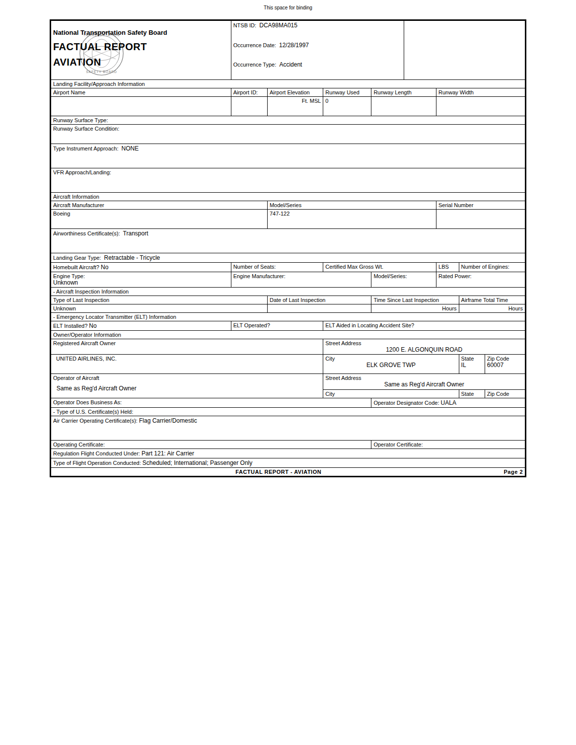This space for binding
| TRANSPORTATION SAFETY BOARD National Transportation Safety Board FACTUAL REPORT AVIATION | NTSB ID: DCA98MA015 | |
| Occurrence Date: 12/28/1997 |
| Occurrence Type: Accident |
| Landing Facility/Approach Information |
| Airport Name | Airport ID: | Airport Elevation | Runway Used | Runway Length | Runway Width |
| | | Ft. MSL | 0 | | |
| Runway Surface Type: |
| Runway Surface Condition: |
| Type Instrument Approach: NONE |
| VFR Approach/Landing: |
| Aircraft Information |
| Aircraft Manufacturer | Model/Series | Serial Number |
| Boeing | 747-122 | |
| Airworthiness Certificate(s): Transport |
| Landing Gear Type: Retractable - Tricycle |
| Homebuilt Aircraft? No | Number of Seats: | Certified Max Gross Wt. | LBS | Number of Engines: |
| Engine Type: Unknown | Engine Manufacturer: | Model/Series: | Rated Power: |
| - Aircraft Inspection Information |
| Type of Last Inspection | Date of Last Inspection | Time Since Last Inspection | Airframe Total Time |
| Unknown | | Hours | Hours |
| - Emergency Locator Transmitter (ELT) Information |
| ELT Installed? No | ELT Operated? | ELT Aided in Locating Accident Site? |
| Owner/Operator Information |
| Registered Aircraft Owner | Street Address 1200 E. ALGONQUIN ROAD |
| UNITED AIRLINES, INC. | City ELK GROVE TWP | State IL | Zip Code 60007 |
| Operator of Aircraft Same as Reg'd Aircraft Owner | Street Address Same as Reg'd Aircraft Owner |
| City | State | Zip Code |
| Operator Does Business As: | Operator Designator Code: UALA |
| - Type of U.S. Certificate(s) Held: |
| Air Carrier Operating Certificate(s): Flag Carrier/Domestic |
| Operating Certificate: | Operator Certificate: |
| Regulation Flight Conducted Under: Part 121: Air Carrier |
| Type of Flight Operation Conducted: Scheduled; International; Passenger Only |
| FACTUAL REPORT - AVIATION Page 2 |